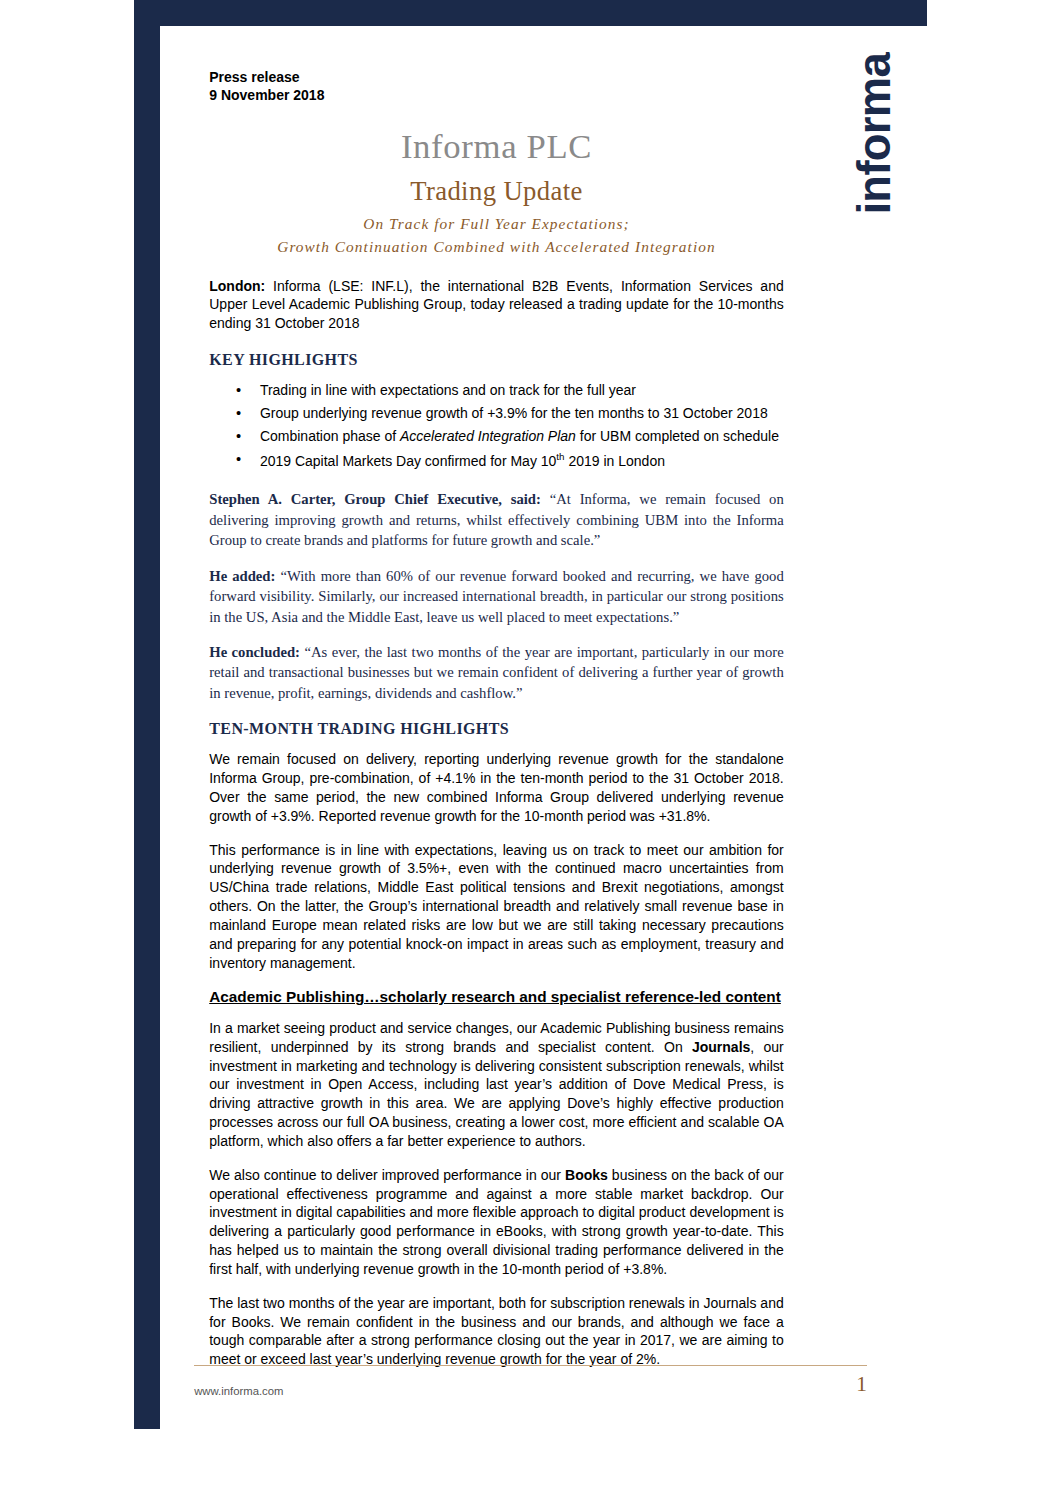informa
Press release
9 November 2018
Informa PLC
Trading Update
On Track for Full Year Expectations;
Growth Continuation Combined with Accelerated Integration
London: Informa (LSE: INF.L), the international B2B Events, Information Services and Upper Level Academic Publishing Group, today released a trading update for the 10-months ending 31 October 2018
KEY HIGHLIGHTS
Trading in line with expectations and on track for the full year
Group underlying revenue growth of +3.9% for the ten months to 31 October 2018
Combination phase of Accelerated Integration Plan for UBM completed on schedule
2019 Capital Markets Day confirmed for May 10th 2019 in London
Stephen A. Carter, Group Chief Executive, said: “At Informa, we remain focused on delivering improving growth and returns, whilst effectively combining UBM into the Informa Group to create brands and platforms for future growth and scale.”
He added: “With more than 60% of our revenue forward booked and recurring, we have good forward visibility. Similarly, our increased international breadth, in particular our strong positions in the US, Asia and the Middle East, leave us well placed to meet expectations.”
He concluded: “As ever, the last two months of the year are important, particularly in our more retail and transactional businesses but we remain confident of delivering a further year of growth in revenue, profit, earnings, dividends and cashflow.”
TEN-MONTH TRADING HIGHLIGHTS
We remain focused on delivery, reporting underlying revenue growth for the standalone Informa Group, pre-combination, of +4.1% in the ten-month period to the 31 October 2018. Over the same period, the new combined Informa Group delivered underlying revenue growth of +3.9%. Reported revenue growth for the 10-month period was +31.8%.
This performance is in line with expectations, leaving us on track to meet our ambition for underlying revenue growth of 3.5%+, even with the continued macro uncertainties from US/China trade relations, Middle East political tensions and Brexit negotiations, amongst others. On the latter, the Group’s international breadth and relatively small revenue base in mainland Europe mean related risks are low but we are still taking necessary precautions and preparing for any potential knock-on impact in areas such as employment, treasury and inventory management.
Academic Publishing…scholarly research and specialist reference-led content
In a market seeing product and service changes, our Academic Publishing business remains resilient, underpinned by its strong brands and specialist content. On Journals, our investment in marketing and technology is delivering consistent subscription renewals, whilst our investment in Open Access, including last year’s addition of Dove Medical Press, is driving attractive growth in this area. We are applying Dove’s highly effective production processes across our full OA business, creating a lower cost, more efficient and scalable OA platform, which also offers a far better experience to authors.
We also continue to deliver improved performance in our Books business on the back of our operational effectiveness programme and against a more stable market backdrop. Our investment in digital capabilities and more flexible approach to digital product development is delivering a particularly good performance in eBooks, with strong growth year-to-date. This has helped us to maintain the strong overall divisional trading performance delivered in the first half, with underlying revenue growth in the 10-month period of +3.8%.
The last two months of the year are important, both for subscription renewals in Journals and for Books. We remain confident in the business and our brands, and although we face a tough comparable after a strong performance closing out the year in 2017, we are aiming to meet or exceed last year’s underlying revenue growth for the year of 2%.
www.informa.com 1